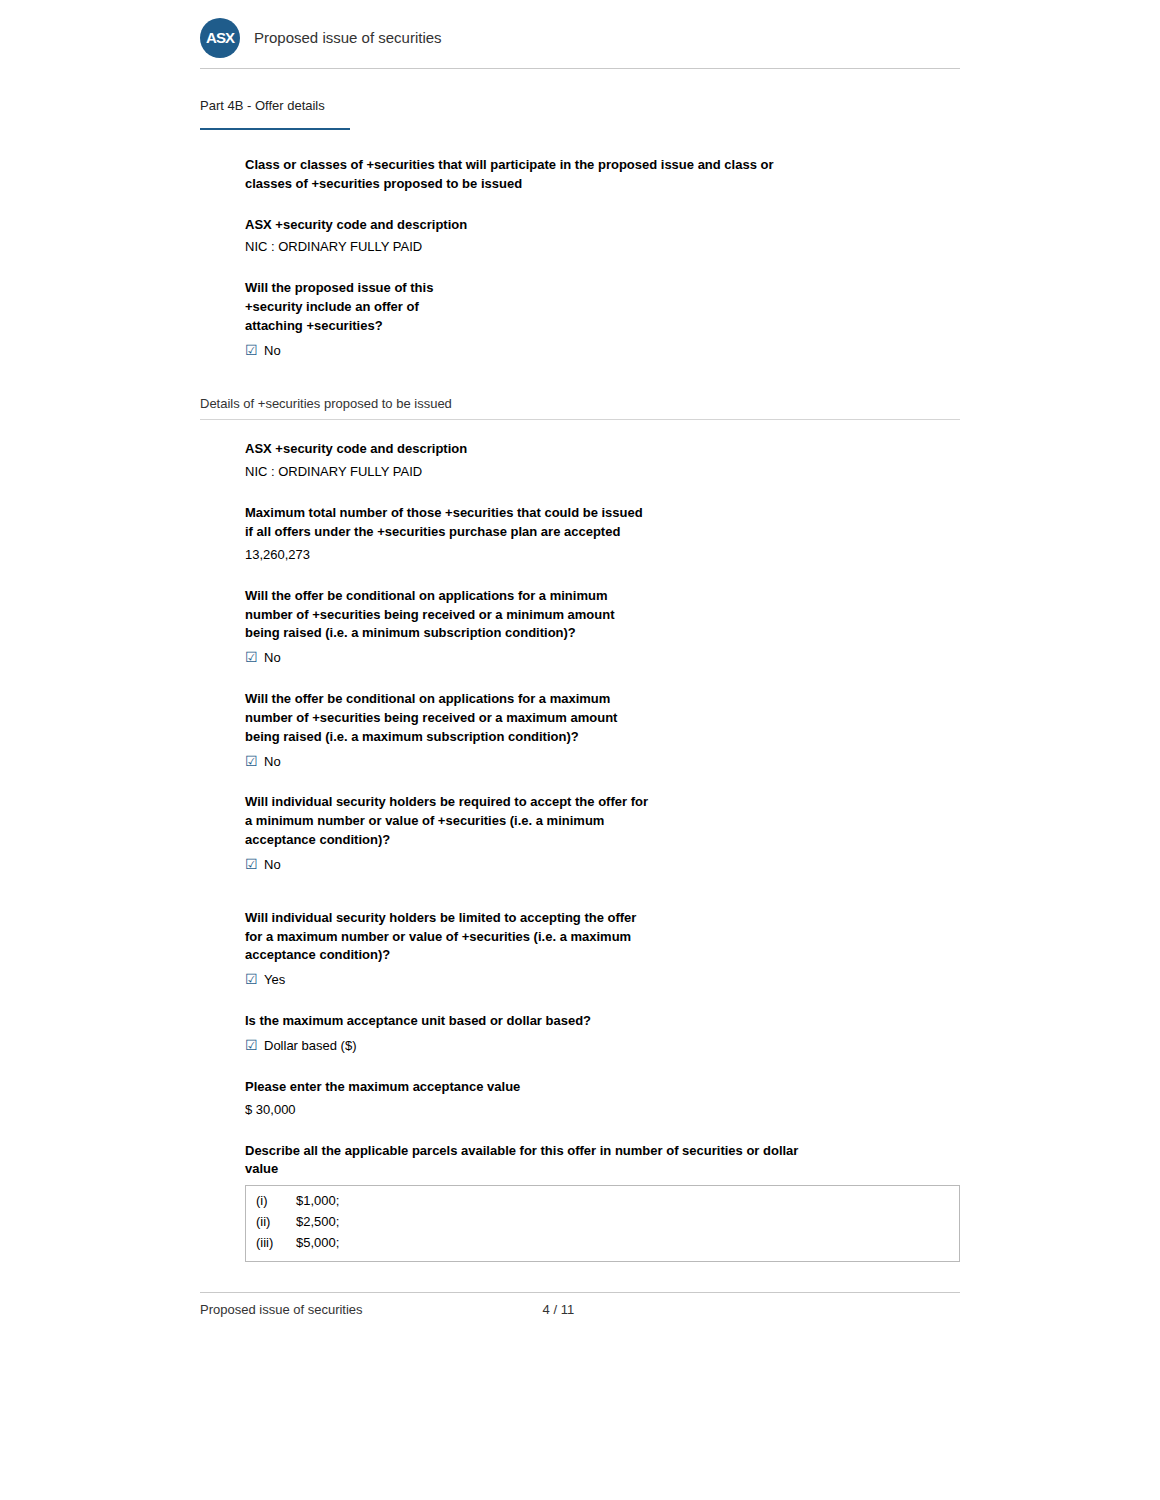ASX
Proposed issue of securities
Part 4B - Offer details
Class or classes of +securities that will participate in the proposed issue and class or classes of +securities proposed to be issued
ASX +security code and description
NIC : ORDINARY FULLY PAID
Will the proposed issue of this
+security include an offer of
attaching +securities?
No
Details of +securities proposed to be issued
ASX +security code and description
NIC : ORDINARY FULLY PAID
Maximum total number of those +securities that could be issued
if all offers under the +securities purchase plan are accepted
13,260,273
Will the offer be conditional on applications for a minimum
number of +securities being received or a minimum amount
being raised (i.e. a minimum subscription condition)?
No
Will the offer be conditional on applications for a maximum
number of +securities being received or a maximum amount
being raised (i.e. a maximum subscription condition)?
No
Will individual security holders be required to accept the offer for
a minimum number or value of +securities (i.e. a minimum
acceptance condition)?
No
Will individual security holders be limited to accepting the offer
for a maximum number or value of +securities (i.e. a maximum
acceptance condition)?
Yes
Is the maximum acceptance unit based or dollar based?
Dollar based ($)
Please enter the maximum acceptance value
$ 30,000
Describe all the applicable parcels available for this offer in number of securities or dollar value
(i)$1,000;
(ii)$2,500;
(iii)$5,000;
Proposed issue of securities 4 / 11